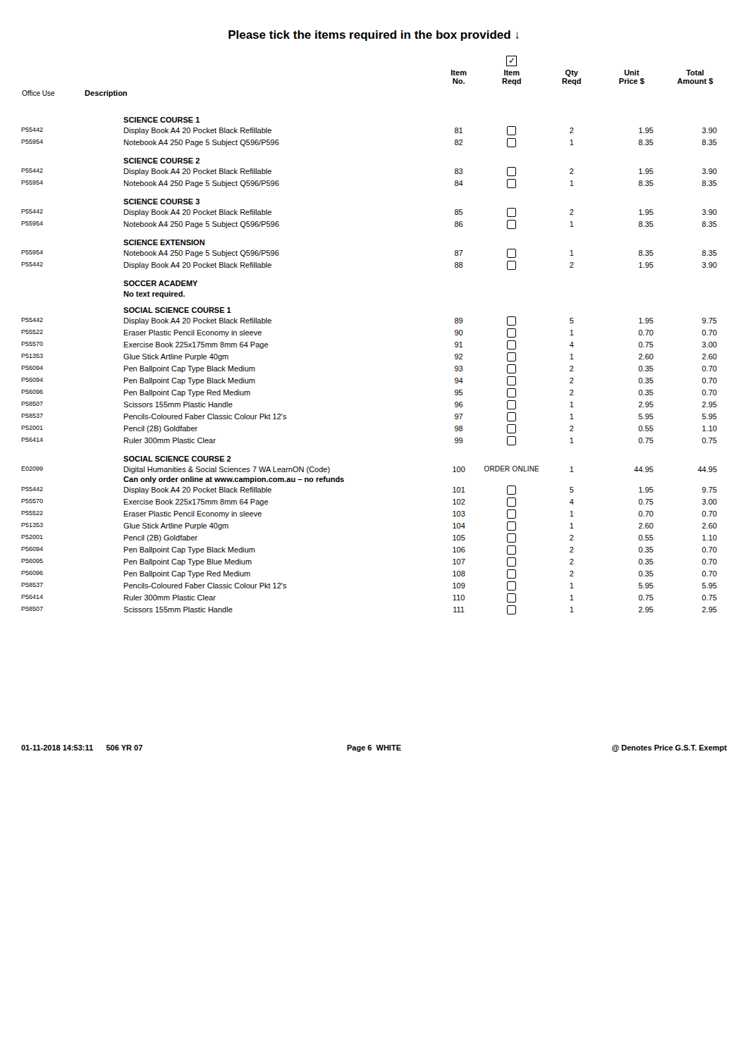Please tick the items required in the box provided ↓
| | ✓ | |
| --- | --- | --- |
| | | Item No. | Item Reqd | Qty Reqd | Unit Price $ | Total Amount $ |
| Office Use | Description | |
| | SCIENCE COURSE 1 |
| P55442 | Display Book A4 20 Pocket Black Refillable | 81 | | 2 | 1.95 | 3.90 |
| P55954 | Notebook A4 250 Page 5 Subject Q596/P596 | 82 | | 1 | 8.35 | 8.35 |
| | SCIENCE COURSE 2 |
| P55442 | Display Book A4 20 Pocket Black Refillable | 83 | | 2 | 1.95 | 3.90 |
| P55954 | Notebook A4 250 Page 5 Subject Q596/P596 | 84 | | 1 | 8.35 | 8.35 |
| | SCIENCE COURSE 3 |
| P55442 | Display Book A4 20 Pocket Black Refillable | 85 | | 2 | 1.95 | 3.90 |
| P55954 | Notebook A4 250 Page 5 Subject Q596/P596 | 86 | | 1 | 8.35 | 8.35 |
| | SCIENCE EXTENSION |
| P55954 | Notebook A4 250 Page 5 Subject Q596/P596 | 87 | | 1 | 8.35 | 8.35 |
| P55442 | Display Book A4 20 Pocket Black Refillable | 88 | | 2 | 1.95 | 3.90 |
| | SOCCER ACADEMY |
| | No text required. |
| | SOCIAL SCIENCE COURSE 1 |
| P55442 | Display Book A4 20 Pocket Black Refillable | 89 | | 5 | 1.95 | 9.75 |
| P55522 | Eraser Plastic Pencil Economy in sleeve | 90 | | 1 | 0.70 | 0.70 |
| P55570 | Exercise Book 225x175mm 8mm 64 Page | 91 | | 4 | 0.75 | 3.00 |
| P51353 | Glue Stick Artline Purple 40gm | 92 | | 1 | 2.60 | 2.60 |
| P56094 | Pen Ballpoint Cap Type Black Medium | 93 | | 2 | 0.35 | 0.70 |
| P56094 | Pen Ballpoint Cap Type Black Medium | 94 | | 2 | 0.35 | 0.70 |
| P56096 | Pen Ballpoint Cap Type Red Medium | 95 | | 2 | 0.35 | 0.70 |
| P58507 | Scissors 155mm Plastic Handle | 96 | | 1 | 2.95 | 2.95 |
| P58537 | Pencils-Coloured Faber Classic Colour Pkt 12's | 97 | | 1 | 5.95 | 5.95 |
| P52001 | Pencil (2B) Goldfaber | 98 | | 2 | 0.55 | 1.10 |
| P56414 | Ruler 300mm Plastic Clear | 99 | | 1 | 0.75 | 0.75 |
| | SOCIAL SCIENCE COURSE 2 |
| E02099 | Digital Humanities & Social Sciences 7 WA LearnON (Code) | 100 | ORDER ONLINE | 1 | 44.95 | 44.95 |
| | Can only order online at www.campion.com.au – no refunds |
| P55442 | Display Book A4 20 Pocket Black Refillable | 101 | | 5 | 1.95 | 9.75 |
| P55570 | Exercise Book 225x175mm 8mm 64 Page | 102 | | 4 | 0.75 | 3.00 |
| P55522 | Eraser Plastic Pencil Economy in sleeve | 103 | | 1 | 0.70 | 0.70 |
| P51353 | Glue Stick Artline Purple 40gm | 104 | | 1 | 2.60 | 2.60 |
| P52001 | Pencil (2B) Goldfaber | 105 | | 2 | 0.55 | 1.10 |
| P56094 | Pen Ballpoint Cap Type Black Medium | 106 | | 2 | 0.35 | 0.70 |
| P56095 | Pen Ballpoint Cap Type Blue Medium | 107 | | 2 | 0.35 | 0.70 |
| P56096 | Pen Ballpoint Cap Type Red Medium | 108 | | 2 | 0.35 | 0.70 |
| P58537 | Pencils-Coloured Faber Classic Colour Pkt 12's | 109 | | 1 | 5.95 | 5.95 |
| P56414 | Ruler 300mm Plastic Clear | 110 | | 1 | 0.75 | 0.75 |
| P58507 | Scissors 155mm Plastic Handle | 111 | | 1 | 2.95 | 2.95 |
01-11-2018 14:53:11 506 YR 07
Page 6 WHITE
@ Denotes Price G.S.T. Exempt